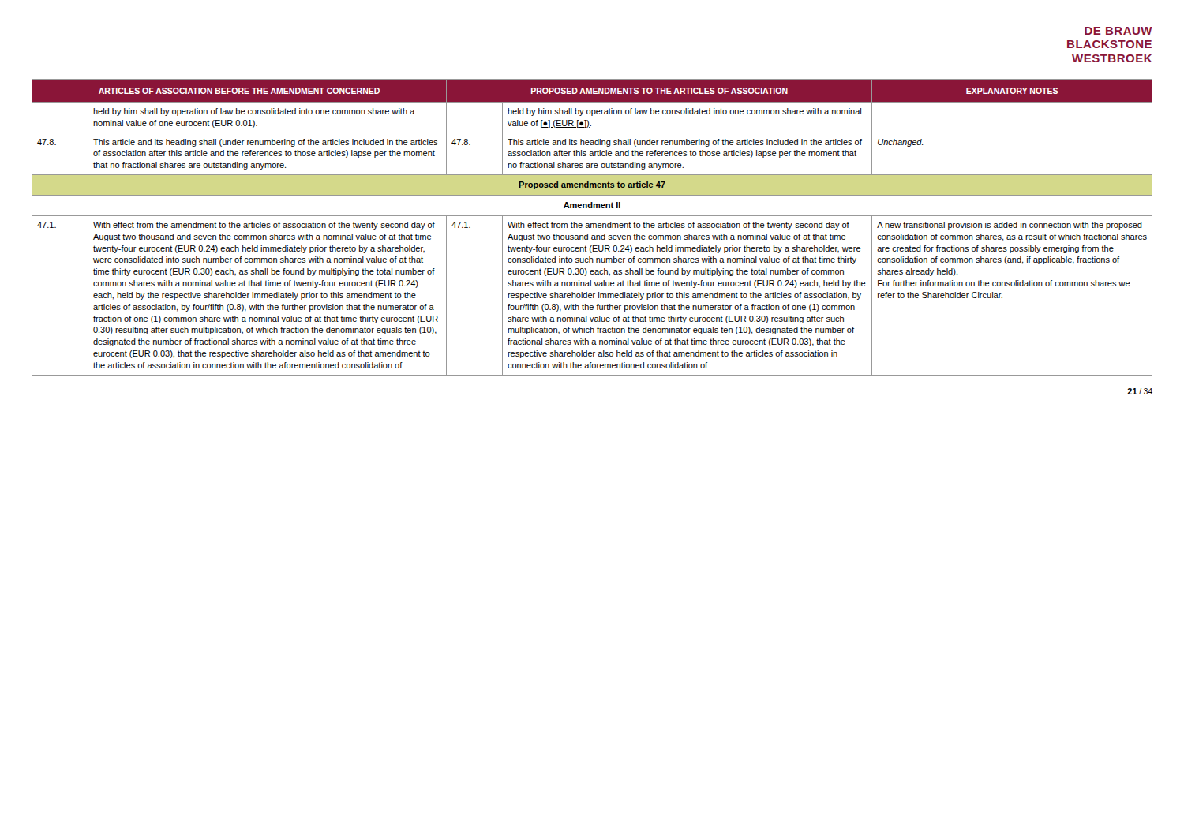DE BRAUW
BLACKSTONE
WESTBROEK
| ARTICLES OF ASSOCIATION BEFORE THE AMENDMENT CONCERNED | PROPOSED AMENDMENTS TO THE ARTICLES OF ASSOCIATION | EXPLANATORY NOTES |
| --- | --- | --- |
| | held by him shall by operation of law be consolidated into one common share with a nominal value of one eurocent (EUR 0.01). | | held by him shall by operation of law be consolidated into one common share with a nominal value of [●] (EUR [●]) . | |
| 47.8. | This article and its heading shall (under renumbering of the articles included in the articles of association after this article and the references to those articles) lapse per the moment that no fractional shares are outstanding anymore. | 47.8. | This article and its heading shall (under renumbering of the articles included in the articles of association after this article and the references to those articles) lapse per the moment that no fractional shares are outstanding anymore. | Unchanged. |
| Proposed amendments to article 47 |
| Amendment II |
| 47.1. | With effect from the amendment to the articles of association of the twenty-second day of August two thousand and seven the common shares with a nominal value of at that time twenty-four eurocent (EUR 0.24) each held immediately prior thereto by a shareholder, were consolidated into such number of common shares with a nominal value of at that time thirty eurocent (EUR 0.30) each, as shall be found by multiplying the total number of common shares with a nominal value at that time of twenty-four eurocent (EUR 0.24) each, held by the respective shareholder immediately prior to this amendment to the articles of association, by four/fifth (0.8), with the further provision that the numerator of a fraction of one (1) common share with a nominal value of at that time thirty eurocent (EUR 0.30) resulting after such multiplication, of which fraction the denominator equals ten (10), designated the number of fractional shares with a nominal value of at that time three eurocent (EUR 0.03), that the respective shareholder also held as of that amendment to the articles of association in connection with the aforementioned consolidation of | 47.1. | With effect from the amendment to the articles of association of the twenty-second day of August two thousand and seven the common shares with a nominal value of at that time twenty-four eurocent (EUR 0.24) each held immediately prior thereto by a shareholder, were consolidated into such number of common shares with a nominal value of at that time thirty eurocent (EUR 0.30) each, as shall be found by multiplying the total number of common shares with a nominal value at that time of twenty-four eurocent (EUR 0.24) each, held by the respective shareholder immediately prior to this amendment to the articles of association, by four/fifth (0.8), with the further provision that the numerator of a fraction of one (1) common share with a nominal value of at that time thirty eurocent (EUR 0.30) resulting after such multiplication, of which fraction the denominator equals ten (10), designated the number of fractional shares with a nominal value of at that time three eurocent (EUR 0.03), that the respective shareholder also held as of that amendment to the articles of association in connection with the aforementioned consolidation of | A new transitional provision is added in connection with the proposed consolidation of common shares, as a result of which fractional shares are created for fractions of shares possibly emerging from the consolidation of common shares (and, if applicable, fractions of shares already held). For further information on the consolidation of common shares we refer to the Shareholder Circular. |
21 / 34